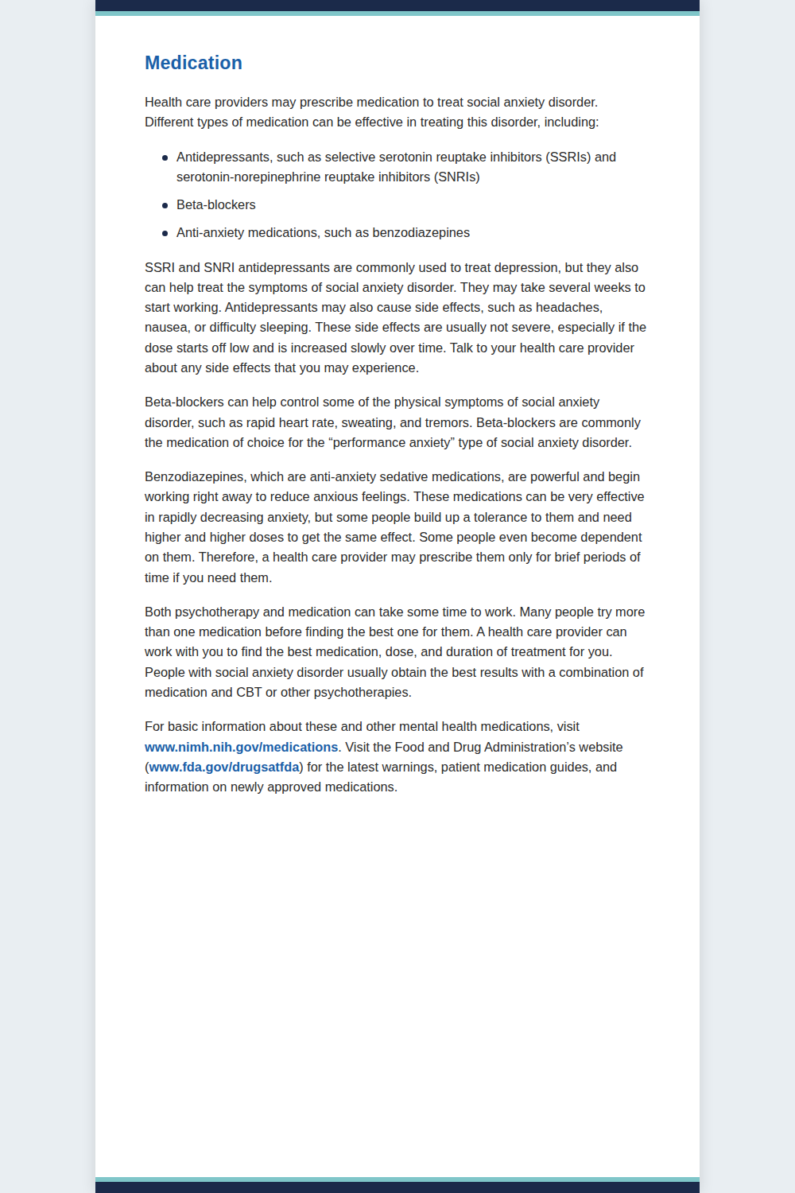Medication
Health care providers may prescribe medication to treat social anxiety disorder. Different types of medication can be effective in treating this disorder, including:
Antidepressants, such as selective serotonin reuptake inhibitors (SSRIs) and serotonin-norepinephrine reuptake inhibitors (SNRIs)
Beta-blockers
Anti-anxiety medications, such as benzodiazepines
SSRI and SNRI antidepressants are commonly used to treat depression, but they also can help treat the symptoms of social anxiety disorder. They may take several weeks to start working. Antidepressants may also cause side effects, such as headaches, nausea, or difficulty sleeping. These side effects are usually not severe, especially if the dose starts off low and is increased slowly over time. Talk to your health care provider about any side effects that you may experience.
Beta-blockers can help control some of the physical symptoms of social anxiety disorder, such as rapid heart rate, sweating, and tremors. Beta-blockers are commonly the medication of choice for the “performance anxiety” type of social anxiety disorder.
Benzodiazepines, which are anti-anxiety sedative medications, are powerful and begin working right away to reduce anxious feelings. These medications can be very effective in rapidly decreasing anxiety, but some people build up a tolerance to them and need higher and higher doses to get the same effect. Some people even become dependent on them. Therefore, a health care provider may prescribe them only for brief periods of time if you need them.
Both psychotherapy and medication can take some time to work. Many people try more than one medication before finding the best one for them. A health care provider can work with you to find the best medication, dose, and duration of treatment for you. People with social anxiety disorder usually obtain the best results with a combination of medication and CBT or other psychotherapies.
For basic information about these and other mental health medications, visit www.nimh.nih.gov/medications. Visit the Food and Drug Administration’s website (www.fda.gov/drugsatfda) for the latest warnings, patient medication guides, and information on newly approved medications.